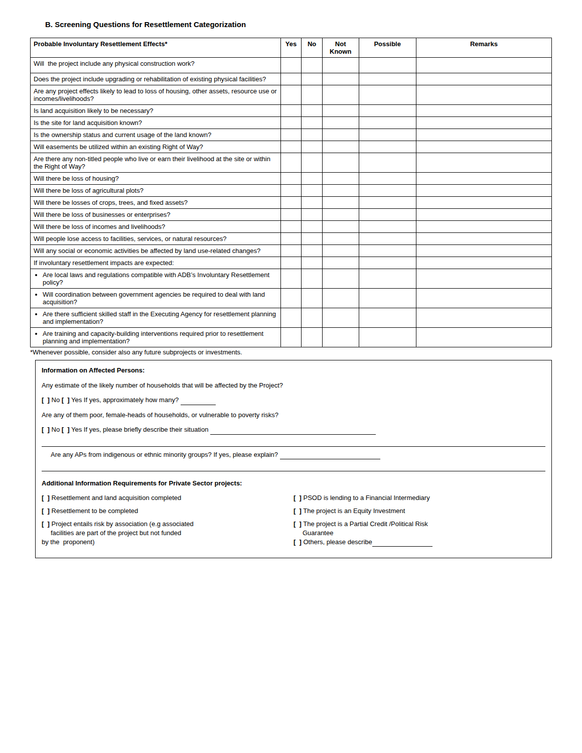B. Screening Questions for Resettlement Categorization
| Probable Involuntary Resettlement Effects* | Yes | No | Not Known | Possible | Remarks |
| --- | --- | --- | --- | --- | --- |
| Will the project include any physical construction work? | | | | | |
| Does the project include upgrading or rehabilitation of existing physical facilities? | | | | | |
| Are any project effects likely to lead to loss of housing, other assets, resource use or incomes/livelihoods? | | | | | |
| Is land acquisition likely to be necessary? | | | | | |
| Is the site for land acquisition known? | | | | | |
| Is the ownership status and current usage of the land known? | | | | | |
| Will easements be utilized within an existing Right of Way? | | | | | |
| Are there any non-titled people who live or earn their livelihood at the site or within the Right of Way? | | | | | |
| Will there be loss of housing? | | | | | |
| Will there be loss of agricultural plots? | | | | | |
| Will there be losses of crops, trees, and fixed assets? | | | | | |
| Will there be loss of businesses or enterprises? | | | | | |
| Will there be loss of incomes and livelihoods? | | | | | |
| Will people lose access to facilities, services, or natural resources? | | | | | |
| Will any social or economic activities be affected by land use-related changes? | | | | | |
| If involuntary resettlement impacts are expected: | | | | | |
| Are local laws and regulations compatible with ADB’s Involuntary Resettlement policy? | | | | | |
| Will coordination between government agencies be required to deal with land acquisition? | | | | | |
| Are there sufficient skilled staff in the Executing Agency for resettlement planning and implementation? | | | | | |
| Are training and capacity-building interventions required prior to resettlement planning and implementation? | | | | | |
*Whenever possible, consider also any future subprojects or investments.
Information on Affected Persons:
Any estimate of the likely number of households that will be affected by the Project?
[ ] No [ ] Yes If yes, approximately how many?
Are any of them poor, female-heads of households, or vulnerable to poverty risks?
[ ] No [ ] Yes If yes, please briefly describe their situation
Are any APs from indigenous or ethnic minority groups? If yes, please explain?
Additional Information Requirements for Private Sector projects:
| [ ] Resettlement and land acquisition completed | [ ] PSOD is lending to a Financial Intermediary |
| [ ] Resettlement to be completed | [ ] The project is an Equity Investment |
| [ ] Project entails risk by association (e.g associated facilities are part of the project but not funded by the proponent) | [ ] The project is a Partial Credit /Political Risk Guarantee [ ] Others, please describe |